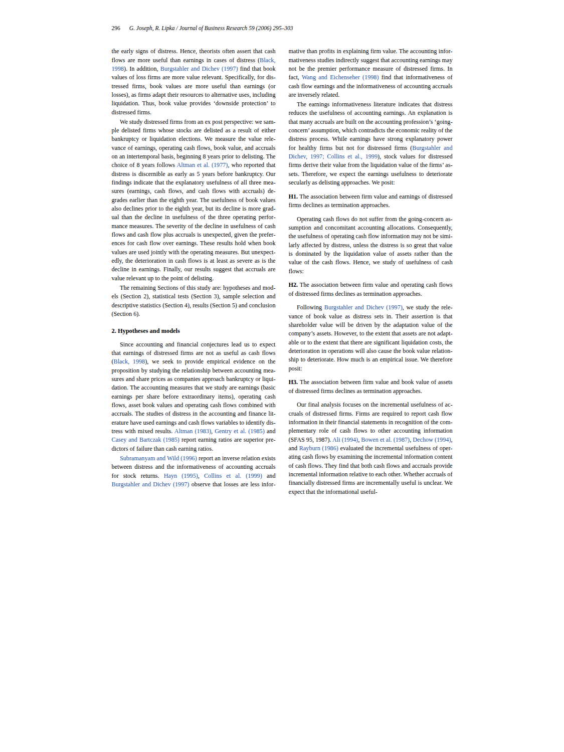296 G. Joseph, R. Lipka / Journal of Business Research 59 (2006) 295–303
the early signs of distress. Hence, theorists often assert that cash flows are more useful than earnings in cases of distress (Black, 1998). In addition, Burgstahler and Dichev (1997) find that book values of loss firms are more value relevant. Specifically, for distressed firms, book values are more useful than earnings (or losses), as firms adapt their resources to alternative uses, including liquidation. Thus, book value provides ‘downside protection’ to distressed firms.
We study distressed firms from an ex post perspective: we sample delisted firms whose stocks are delisted as a result of either bankruptcy or liquidation elections. We measure the value relevance of earnings, operating cash flows, book value, and accruals on an intertemporal basis, beginning 8 years prior to delisting. The choice of 8 years follows Altman et al. (1977), who reported that distress is discernible as early as 5 years before bankruptcy. Our findings indicate that the explanatory usefulness of all three measures (earnings, cash flows, and cash flows with accruals) degrades earlier than the eighth year. The usefulness of book values also declines prior to the eighth year, but its decline is more gradual than the decline in usefulness of the three operating performance measures. The severity of the decline in usefulness of cash flows and cash flow plus accruals is unexpected, given the preferences for cash flow over earnings. These results hold when book values are used jointly with the operating measures. But unexpectedly, the deterioration in cash flows is at least as severe as is the decline in earnings. Finally, our results suggest that accruals are value relevant up to the point of delisting.
The remaining Sections of this study are: hypotheses and models (Section 2), statistical tests (Section 3), sample selection and descriptive statistics (Section 4), results (Section 5) and conclusion (Section 6).
2. Hypotheses and models
Since accounting and financial conjectures lead us to expect that earnings of distressed firms are not as useful as cash flows (Black, 1998), we seek to provide empirical evidence on the proposition by studying the relationship between accounting measures and share prices as companies approach bankruptcy or liquidation. The accounting measures that we study are earnings (basic earnings per share before extraordinary items), operating cash flows, asset book values and operating cash flows combined with accruals. The studies of distress in the accounting and finance literature have used earnings and cash flows variables to identify distress with mixed results. Altman (1983), Gentry et al. (1985) and Casey and Bartczak (1985) report earning ratios are superior predictors of failure than cash earning ratios.
Subramanyam and Wild (1996) report an inverse relation exists between distress and the informativeness of accounting accruals for stock returns. Hayn (1995), Collins et al. (1999) and Burgstahler and Dichev (1997) observe that losses are less informative than profits in explaining firm value. The accounting informativeness studies indirectly suggest that accounting earnings may not be the premier performance measure of distressed firms. In fact, Wang and Eichenseher (1998) find that informativeness of cash flow earnings and the informativeness of accounting accruals are inversely related.
The earnings informativeness literature indicates that distress reduces the usefulness of accounting earnings. An explanation is that many accruals are built on the accounting profession’s ‘going-concern’ assumption, which contradicts the economic reality of the distress process. While earnings have strong explanatory power for healthy firms but not for distressed firms (Burgstahler and Dichev, 1997; Collins et al., 1999), stock values for distressed firms derive their value from the liquidation value of the firms’ assets. Therefore, we expect the earnings usefulness to deteriorate secularly as delisting approaches. We posit:
H1. The association between firm value and earnings of distressed firms declines as termination approaches.
Operating cash flows do not suffer from the going-concern assumption and concomitant accounting allocations. Consequently, the usefulness of operating cash flow information may not be similarly affected by distress, unless the distress is so great that value is dominated by the liquidation value of assets rather than the value of the cash flows. Hence, we study of usefulness of cash flows:
H2. The association between firm value and operating cash flows of distressed firms declines as termination approaches.
Following Burgstahler and Dichev (1997), we study the relevance of book value as distress sets in. Their assertion is that shareholder value will be driven by the adaptation value of the company’s assets. However, to the extent that assets are not adaptable or to the extent that there are significant liquidation costs, the deterioration in operations will also cause the book value relationship to deteriorate. How much is an empirical issue. We therefore posit:
H3. The association between firm value and book value of assets of distressed firms declines as termination approaches.
Our final analysis focuses on the incremental usefulness of accruals of distressed firms. Firms are required to report cash flow information in their financial statements in recognition of the complementary role of cash flows to other accounting information (SFAS 95, 1987). Ali (1994), Bowen et al. (1987), Dechow (1994), and Rayburn (1986) evaluated the incremental usefulness of operating cash flows by examining the incremental information content of cash flows. They find that both cash flows and accruals provide incremental information relative to each other. Whether accruals of financially distressed firms are incrementally useful is unclear. We expect that the informational useful-